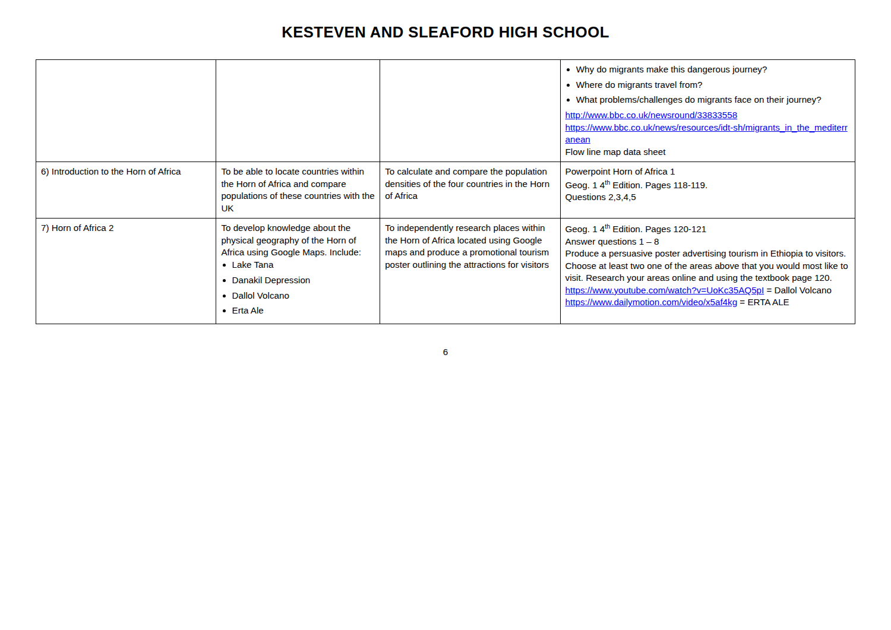KESTEVEN AND SLEAFORD HIGH SCHOOL
| | | | Why do migrants make this dangerous journey? Where do migrants travel from? What problems/challenges do migrants face on their journey? http://www.bbc.co.uk/newsround/33833558 https://www.bbc.co.uk/news/resources/idt-sh/migrants_in_the_mediterranean Flow line map data sheet |
| 6) Introduction to the Horn of Africa | To be able to locate countries within the Horn of Africa and compare populations of these countries with the UK | To calculate and compare the population densities of the four countries in the Horn of Africa | Powerpoint Horn of Africa 1 Geog. 1 4 th Edition. Pages 118-119. Questions 2,3,4,5 |
| 7) Horn of Africa 2 | To develop knowledge about the physical geography of the Horn of Africa using Google Maps. Include: Lake Tana Danakil Depression Dallol Volcano Erta Ale | To independently research places within the Horn of Africa located using Google maps and produce a promotional tourism poster outlining the attractions for visitors | Geog. 1 4 th Edition. Pages 120-121 Answer questions 1 – 8 Produce a persuasive poster advertising tourism in Ethiopia to visitors. Choose at least two one of the areas above that you would most like to visit. Research your areas online and using the textbook page 120. https://www.youtube.com/watch?v=UoKc35AQ5pI = Dallol Volcano https://www.dailymotion.com/video/x5af4kg = ERTA ALE |
6